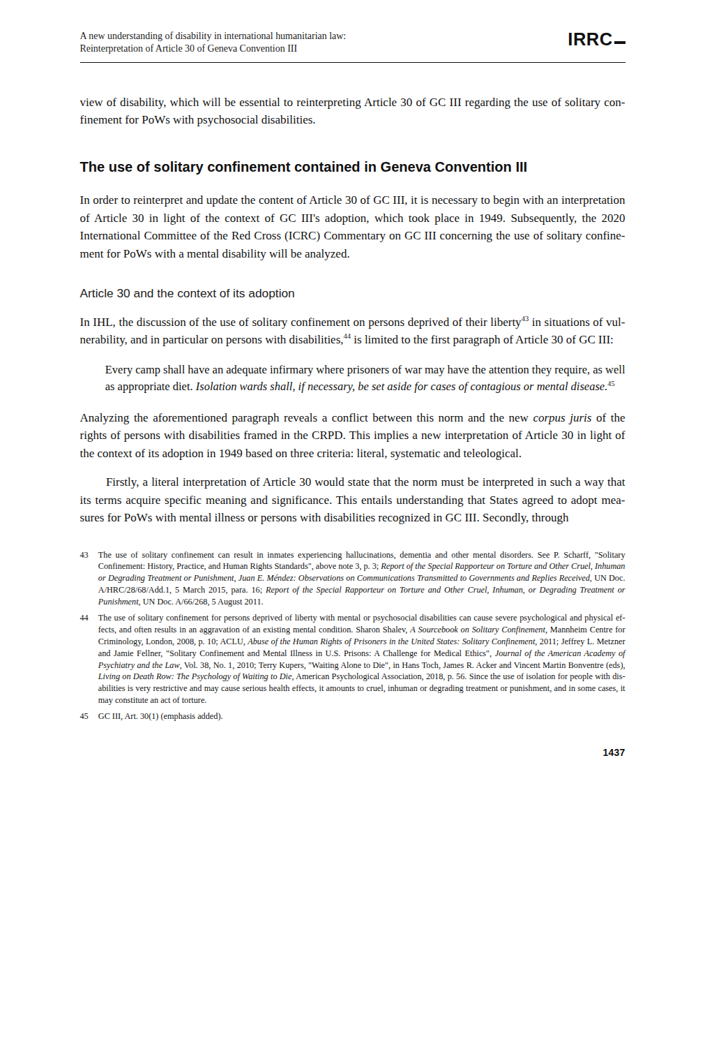A new understanding of disability in international humanitarian law: Reinterpretation of Article 30 of Geneva Convention III
IRRC
view of disability, which will be essential to reinterpreting Article 30 of GC III regarding the use of solitary confinement for PoWs with psychosocial disabilities.
The use of solitary confinement contained in Geneva Convention III
In order to reinterpret and update the content of Article 30 of GC III, it is necessary to begin with an interpretation of Article 30 in light of the context of GC III's adoption, which took place in 1949. Subsequently, the 2020 International Committee of the Red Cross (ICRC) Commentary on GC III concerning the use of solitary confinement for PoWs with a mental disability will be analyzed.
Article 30 and the context of its adoption
In IHL, the discussion of the use of solitary confinement on persons deprived of their liberty43 in situations of vulnerability, and in particular on persons with disabilities,44 is limited to the first paragraph of Article 30 of GC III:
Every camp shall have an adequate infirmary where prisoners of war may have the attention they require, as well as appropriate diet. Isolation wards shall, if necessary, be set aside for cases of contagious or mental disease.45
Analyzing the aforementioned paragraph reveals a conflict between this norm and the new corpus juris of the rights of persons with disabilities framed in the CRPD. This implies a new interpretation of Article 30 in light of the context of its adoption in 1949 based on three criteria: literal, systematic and teleological.
Firstly, a literal interpretation of Article 30 would state that the norm must be interpreted in such a way that its terms acquire specific meaning and significance. This entails understanding that States agreed to adopt measures for PoWs with mental illness or persons with disabilities recognized in GC III. Secondly, through
43 The use of solitary confinement can result in inmates experiencing hallucinations, dementia and other mental disorders. See P. Scharff, "Solitary Confinement: History, Practice, and Human Rights Standards", above note 3, p. 3; Report of the Special Rapporteur on Torture and Other Cruel, Inhuman or Degrading Treatment or Punishment, Juan E. Méndez: Observations on Communications Transmitted to Governments and Replies Received, UN Doc. A/HRC/28/68/Add.1, 5 March 2015, para. 16; Report of the Special Rapporteur on Torture and Other Cruel, Inhuman, or Degrading Treatment or Punishment, UN Doc. A/66/268, 5 August 2011.
44 The use of solitary confinement for persons deprived of liberty with mental or psychosocial disabilities can cause severe psychological and physical effects, and often results in an aggravation of an existing mental condition. Sharon Shalev, A Sourcebook on Solitary Confinement, Mannheim Centre for Criminology, London, 2008, p. 10; ACLU, Abuse of the Human Rights of Prisoners in the United States: Solitary Confinement, 2011; Jeffrey L. Metzner and Jamie Fellner, "Solitary Confinement and Mental Illness in U.S. Prisons: A Challenge for Medical Ethics", Journal of the American Academy of Psychiatry and the Law, Vol. 38, No. 1, 2010; Terry Kupers, "Waiting Alone to Die", in Hans Toch, James R. Acker and Vincent Martin Bonventre (eds), Living on Death Row: The Psychology of Waiting to Die, American Psychological Association, 2018, p. 56. Since the use of isolation for people with disabilities is very restrictive and may cause serious health effects, it amounts to cruel, inhuman or degrading treatment or punishment, and in some cases, it may constitute an act of torture.
45 GC III, Art. 30(1) (emphasis added).
1437